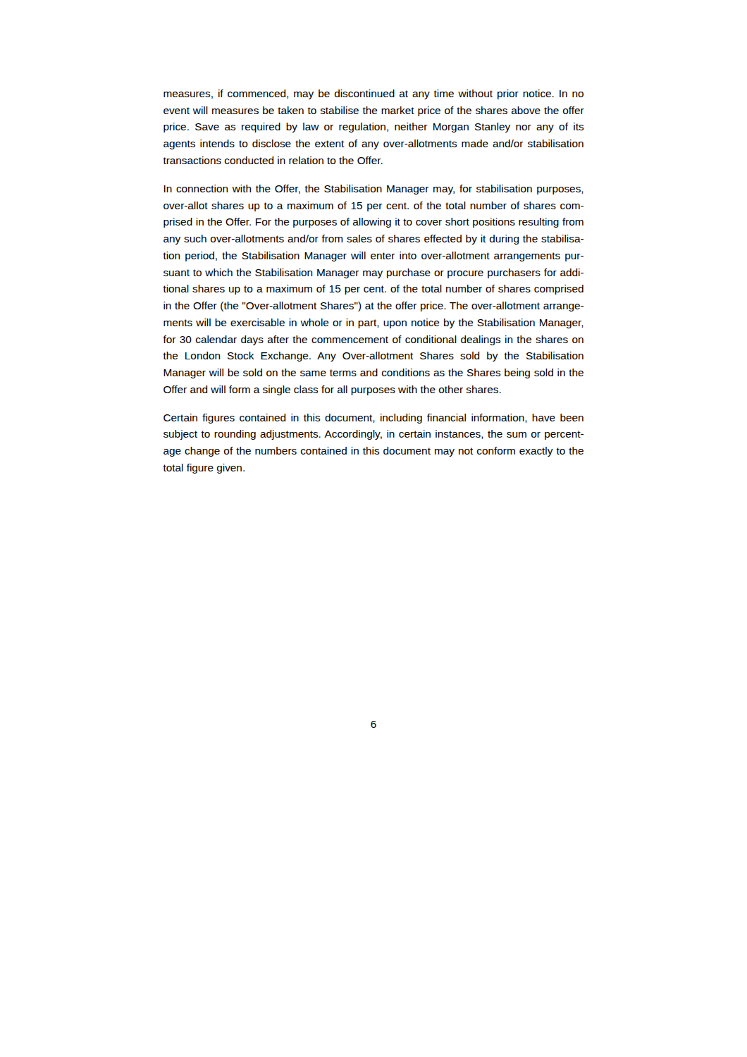measures, if commenced, may be discontinued at any time without prior notice. In no event will measures be taken to stabilise the market price of the shares above the offer price. Save as required by law or regulation, neither Morgan Stanley nor any of its agents intends to disclose the extent of any over-allotments made and/or stabilisation transactions conducted in relation to the Offer.
In connection with the Offer, the Stabilisation Manager may, for stabilisation purposes, over-allot shares up to a maximum of 15 per cent. of the total number of shares comprised in the Offer. For the purposes of allowing it to cover short positions resulting from any such over-allotments and/or from sales of shares effected by it during the stabilisation period, the Stabilisation Manager will enter into over-allotment arrangements pursuant to which the Stabilisation Manager may purchase or procure purchasers for additional shares up to a maximum of 15 per cent. of the total number of shares comprised in the Offer (the "Over-allotment Shares") at the offer price. The over-allotment arrangements will be exercisable in whole or in part, upon notice by the Stabilisation Manager, for 30 calendar days after the commencement of conditional dealings in the shares on the London Stock Exchange. Any Over-allotment Shares sold by the Stabilisation Manager will be sold on the same terms and conditions as the Shares being sold in the Offer and will form a single class for all purposes with the other shares.
Certain figures contained in this document, including financial information, have been subject to rounding adjustments. Accordingly, in certain instances, the sum or percentage change of the numbers contained in this document may not conform exactly to the total figure given.
6